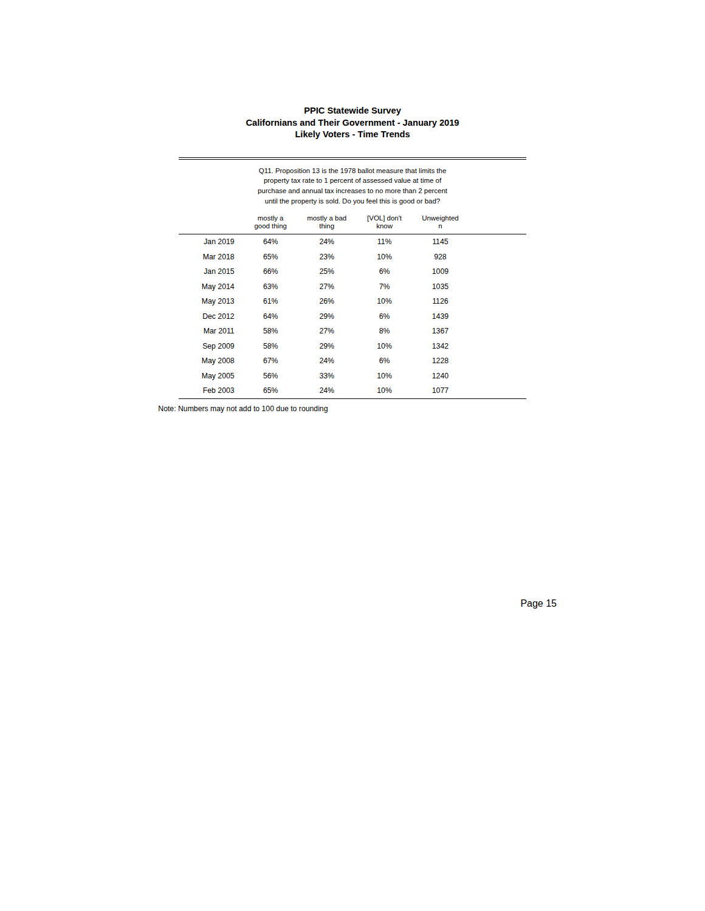PPIC Statewide Survey
Californians and Their Government - January 2019
Likely Voters - Time Trends
Q11. Proposition 13 is the 1978 ballot measure that limits the
property tax rate to 1 percent of assessed value at time of
purchase and annual tax increases to no more than 2 percent
until the property is sold. Do you feel this is good or bad?
| | mostly a good thing | mostly a bad thing | [VOL] don't know | Unweighted n | |
| --- | --- | --- | --- | --- | --- |
| Jan 2019 | 64% | 24% | 11% | 1145 | |
| Mar 2018 | 65% | 23% | 10% | 928 | |
| Jan 2015 | 66% | 25% | 6% | 1009 | |
| May 2014 | 63% | 27% | 7% | 1035 | |
| May 2013 | 61% | 26% | 10% | 1126 | |
| Dec 2012 | 64% | 29% | 6% | 1439 | |
| Mar 2011 | 58% | 27% | 8% | 1367 | |
| Sep 2009 | 58% | 29% | 10% | 1342 | |
| May 2008 | 67% | 24% | 6% | 1228 | |
| May 2005 | 56% | 33% | 10% | 1240 | |
| Feb 2003 | 65% | 24% | 10% | 1077 | |
Note: Numbers may not add to 100 due to rounding
Page 15